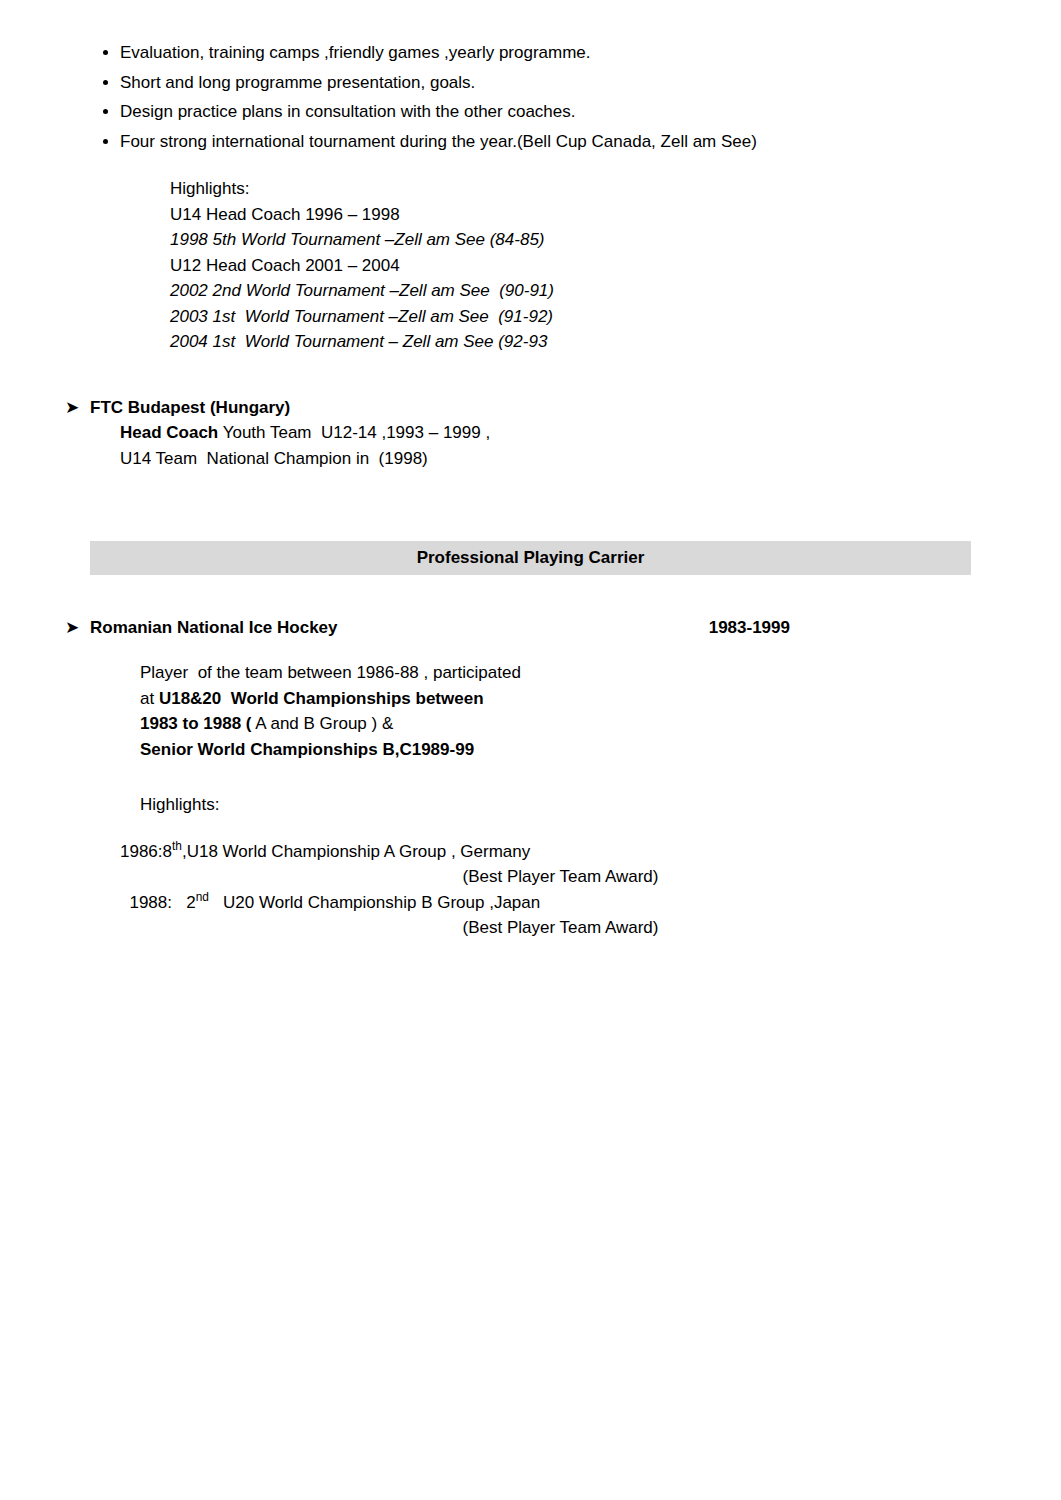Evaluation, training camps ,friendly games ,yearly programme.
Short and long programme presentation, goals.
Design practice plans in consultation with the other coaches.
Four strong international tournament during the year.(Bell Cup Canada, Zell am See)
Highlights:
U14 Head Coach 1996 – 1998
1998 5th World Tournament –Zell am See (84-85)
U12 Head Coach 2001 – 2004
2002 2nd World Tournament –Zell am See (90-91)
2003 1st World Tournament –Zell am See (91-92)
2004 1st World Tournament – Zell am See (92-93
FTC Budapest (Hungary)
Head Coach Youth Team U12-14 ,1993 – 1999 ,
U14 Team National Champion in (1998)
Professional Playing Carrier
Romanian National Ice Hockey 1983-1999
Player of the team between 1986-88 , participated
at U18&20 World Championships between
1983 to 1988 ( A and B Group ) &
Senior World Championships B,C1989-99
Highlights:
1986:8th,U18 World Championship A Group , Germany
(Best Player Team Award)
1988: 2nd U20 World Championship B Group ,Japan
(Best Player Team Award)